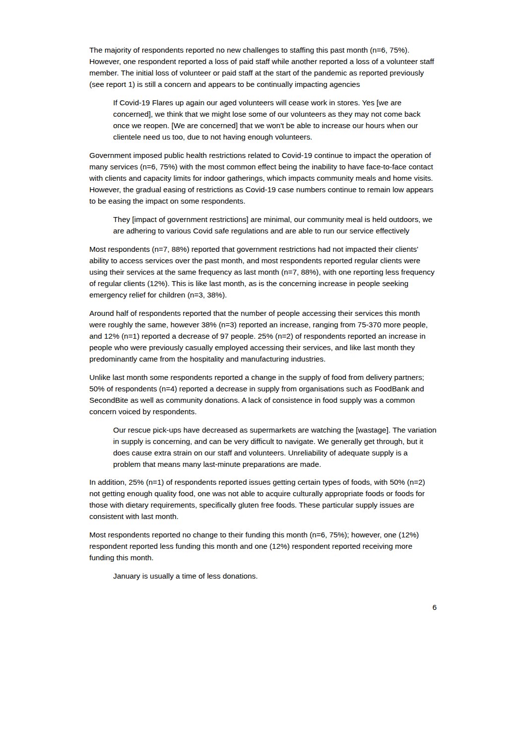The majority of respondents reported no new challenges to staffing this past month (n=6, 75%). However, one respondent reported a loss of paid staff while another reported a loss of a volunteer staff member. The initial loss of volunteer or paid staff at the start of the pandemic as reported previously (see report 1) is still a concern and appears to be continually impacting agencies
If Covid-19 Flares up again our aged volunteers will cease work in stores. Yes [we are concerned], we think that we might lose some of our volunteers as they may not come back once we reopen. [We are concerned] that we won't be able to increase our hours when our clientele need us too, due to not having enough volunteers.
Government imposed public health restrictions related to Covid-19 continue to impact the operation of many services (n=6, 75%) with the most common effect being the inability to have face-to-face contact with clients and capacity limits for indoor gatherings, which impacts community meals and home visits. However, the gradual easing of restrictions as Covid-19 case numbers continue to remain low appears to be easing the impact on some respondents.
They [impact of government restrictions] are minimal, our community meal is held outdoors, we are adhering to various Covid safe regulations and are able to run our service effectively
Most respondents (n=7, 88%) reported that government restrictions had not impacted their clients' ability to access services over the past month, and most respondents reported regular clients were using their services at the same frequency as last month (n=7, 88%), with one reporting less frequency of regular clients (12%). This is like last month, as is the concerning increase in people seeking emergency relief for children (n=3, 38%).
Around half of respondents reported that the number of people accessing their services this month were roughly the same, however 38% (n=3) reported an increase, ranging from 75-370 more people, and 12% (n=1) reported a decrease of 97 people. 25% (n=2) of respondents reported an increase in people who were previously casually employed accessing their services, and like last month they predominantly came from the hospitality and manufacturing industries.
Unlike last month some respondents reported a change in the supply of food from delivery partners; 50% of respondents (n=4) reported a decrease in supply from organisations such as FoodBank and SecondBite as well as community donations. A lack of consistence in food supply was a common concern voiced by respondents.
Our rescue pick-ups have decreased as supermarkets are watching the [wastage]. The variation in supply is concerning, and can be very difficult to navigate. We generally get through, but it does cause extra strain on our staff and volunteers. Unreliability of adequate supply is a problem that means many last-minute preparations are made.
In addition, 25% (n=1) of respondents reported issues getting certain types of foods, with 50% (n=2) not getting enough quality food, one was not able to acquire culturally appropriate foods or foods for those with dietary requirements, specifically gluten free foods. These particular supply issues are consistent with last month.
Most respondents reported no change to their funding this month (n=6, 75%); however, one (12%) respondent reported less funding this month and one (12%) respondent reported receiving more funding this month.
January is usually a time of less donations.
6